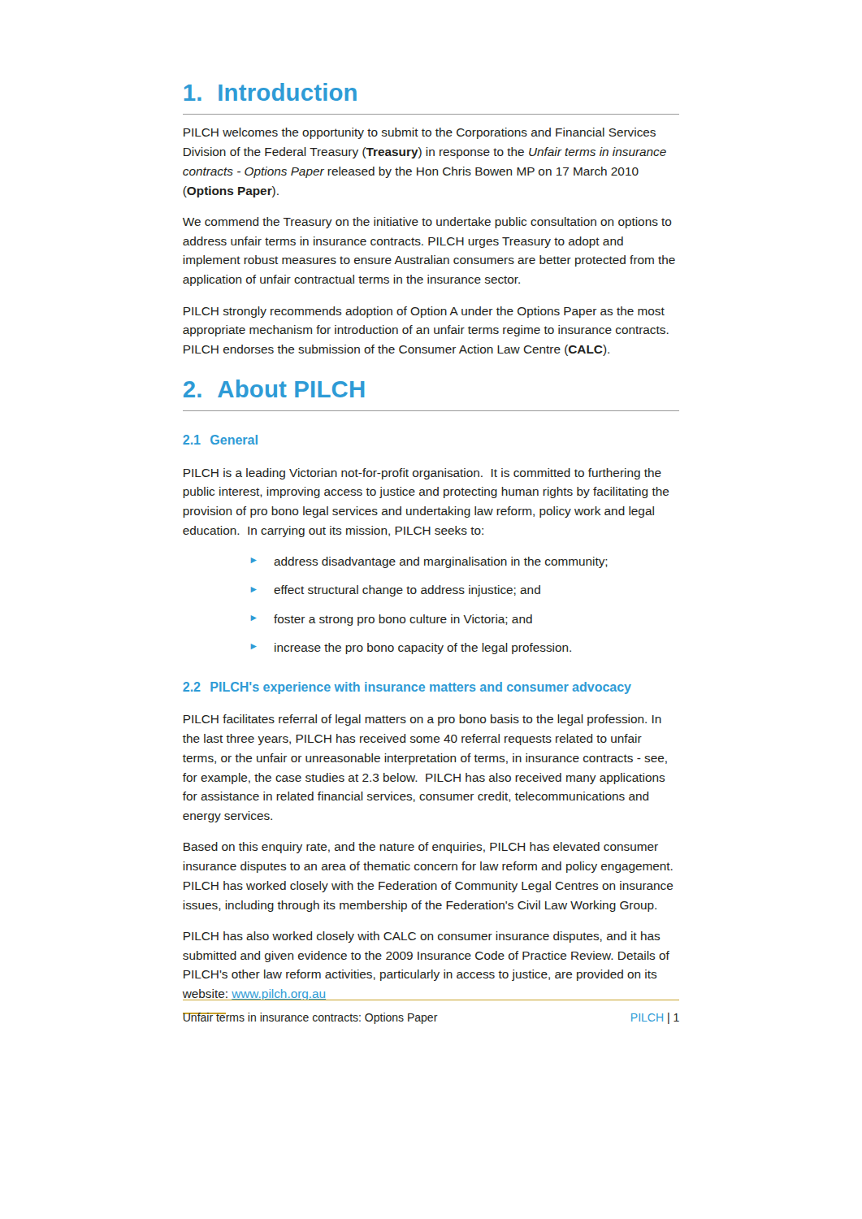1. Introduction
PILCH welcomes the opportunity to submit to the Corporations and Financial Services Division of the Federal Treasury (Treasury) in response to the Unfair terms in insurance contracts - Options Paper released by the Hon Chris Bowen MP on 17 March 2010 (Options Paper).
We commend the Treasury on the initiative to undertake public consultation on options to address unfair terms in insurance contracts. PILCH urges Treasury to adopt and implement robust measures to ensure Australian consumers are better protected from the application of unfair contractual terms in the insurance sector.
PILCH strongly recommends adoption of Option A under the Options Paper as the most appropriate mechanism for introduction of an unfair terms regime to insurance contracts. PILCH endorses the submission of the Consumer Action Law Centre (CALC).
2. About PILCH
2.1 General
PILCH is a leading Victorian not-for-profit organisation. It is committed to furthering the public interest, improving access to justice and protecting human rights by facilitating the provision of pro bono legal services and undertaking law reform, policy work and legal education. In carrying out its mission, PILCH seeks to:
address disadvantage and marginalisation in the community;
effect structural change to address injustice; and
foster a strong pro bono culture in Victoria; and
increase the pro bono capacity of the legal profession.
2.2 PILCH's experience with insurance matters and consumer advocacy
PILCH facilitates referral of legal matters on a pro bono basis to the legal profession. In the last three years, PILCH has received some 40 referral requests related to unfair terms, or the unfair or unreasonable interpretation of terms, in insurance contracts - see, for example, the case studies at 2.3 below. PILCH has also received many applications for assistance in related financial services, consumer credit, telecommunications and energy services.
Based on this enquiry rate, and the nature of enquiries, PILCH has elevated consumer insurance disputes to an area of thematic concern for law reform and policy engagement. PILCH has worked closely with the Federation of Community Legal Centres on insurance issues, including through its membership of the Federation's Civil Law Working Group.
PILCH has also worked closely with CALC on consumer insurance disputes, and it has submitted and given evidence to the 2009 Insurance Code of Practice Review. Details of PILCH's other law reform activities, particularly in access to justice, are provided on its website: www.pilch.org.au
Unfair terms in insurance contracts: Options Paper PILCH | 1